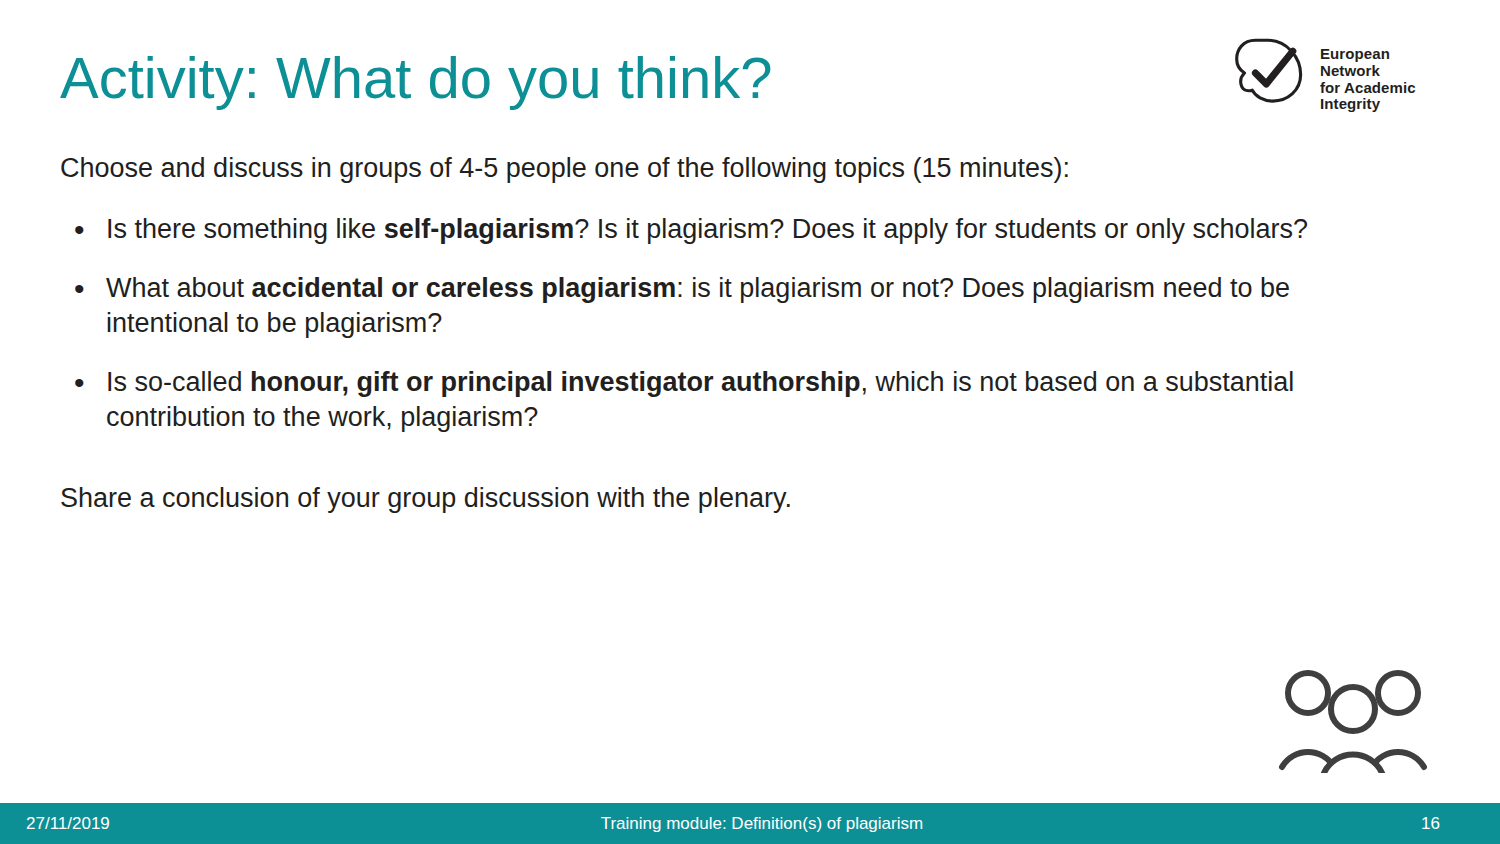European Network
for Academic
Integrity
Activity: What do you think?
Choose and discuss in groups of 4-5 people one of the following topics (15 minutes):
Is there something like self-plagiarism? Is it plagiarism? Does it apply for students or only scholars?
What about accidental or careless plagiarism: is it plagiarism or not? Does plagiarism need to be intentional to be plagiarism?
Is so-called honour, gift or principal investigator authorship, which is not based on a substantial contribution to the work, plagiarism?
Share a conclusion of your group discussion with the plenary.
27/11/2019 Training module: Definition(s) of plagiarism 16